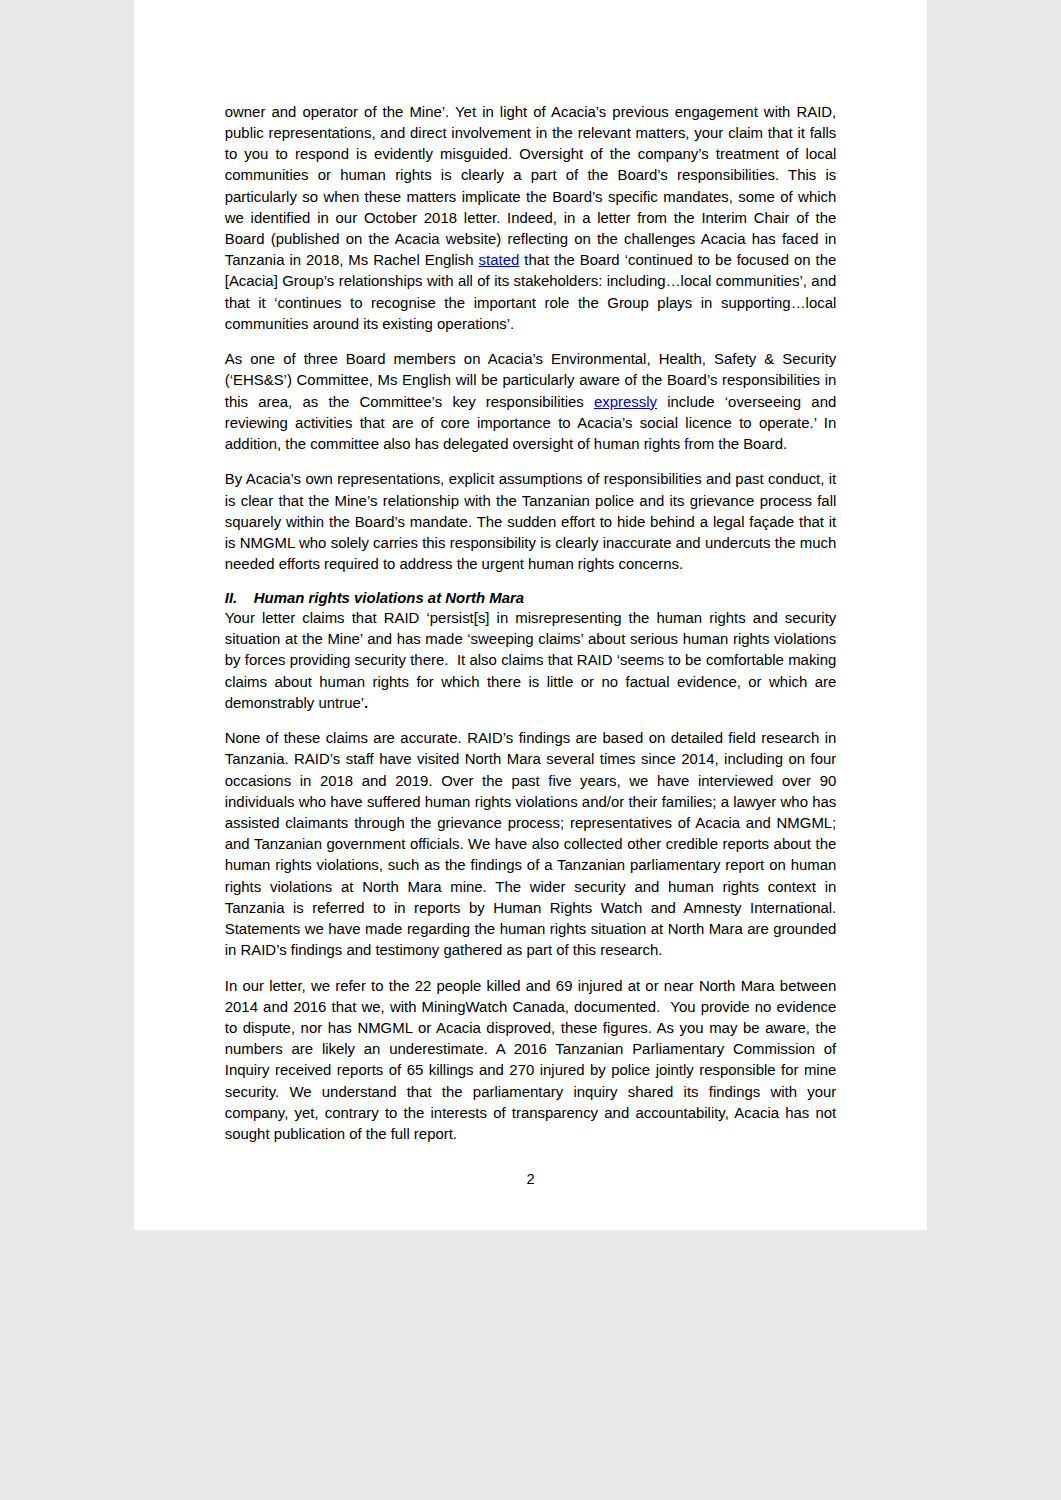owner and operator of the Mine’. Yet in light of Acacia’s previous engagement with RAID, public representations, and direct involvement in the relevant matters, your claim that it falls to you to respond is evidently misguided. Oversight of the company’s treatment of local communities or human rights is clearly a part of the Board’s responsibilities. This is particularly so when these matters implicate the Board’s specific mandates, some of which we identified in our October 2018 letter. Indeed, in a letter from the Interim Chair of the Board (published on the Acacia website) reflecting on the challenges Acacia has faced in Tanzania in 2018, Ms Rachel English stated that the Board ‘continued to be focused on the [Acacia] Group’s relationships with all of its stakeholders: including…local communities’, and that it ‘continues to recognise the important role the Group plays in supporting…local communities around its existing operations’.
As one of three Board members on Acacia’s Environmental, Health, Safety & Security (‘EHS&S’) Committee, Ms English will be particularly aware of the Board’s responsibilities in this area, as the Committee’s key responsibilities expressly include ‘overseeing and reviewing activities that are of core importance to Acacia’s social licence to operate.’ In addition, the committee also has delegated oversight of human rights from the Board.
By Acacia’s own representations, explicit assumptions of responsibilities and past conduct, it is clear that the Mine’s relationship with the Tanzanian police and its grievance process fall squarely within the Board’s mandate. The sudden effort to hide behind a legal façade that it is NMGML who solely carries this responsibility is clearly inaccurate and undercuts the much needed efforts required to address the urgent human rights concerns.
II. Human rights violations at North Mara
Your letter claims that RAID ‘persist[s] in misrepresenting the human rights and security situation at the Mine’ and has made ‘sweeping claims’ about serious human rights violations by forces providing security there. It also claims that RAID ‘seems to be comfortable making claims about human rights for which there is little or no factual evidence, or which are demonstrably untrue’.
None of these claims are accurate. RAID’s findings are based on detailed field research in Tanzania. RAID’s staff have visited North Mara several times since 2014, including on four occasions in 2018 and 2019. Over the past five years, we have interviewed over 90 individuals who have suffered human rights violations and/or their families; a lawyer who has assisted claimants through the grievance process; representatives of Acacia and NMGML; and Tanzanian government officials. We have also collected other credible reports about the human rights violations, such as the findings of a Tanzanian parliamentary report on human rights violations at North Mara mine. The wider security and human rights context in Tanzania is referred to in reports by Human Rights Watch and Amnesty International. Statements we have made regarding the human rights situation at North Mara are grounded in RAID’s findings and testimony gathered as part of this research.
In our letter, we refer to the 22 people killed and 69 injured at or near North Mara between 2014 and 2016 that we, with MiningWatch Canada, documented. You provide no evidence to dispute, nor has NMGML or Acacia disproved, these figures. As you may be aware, the numbers are likely an underestimate. A 2016 Tanzanian Parliamentary Commission of Inquiry received reports of 65 killings and 270 injured by police jointly responsible for mine security. We understand that the parliamentary inquiry shared its findings with your company, yet, contrary to the interests of transparency and accountability, Acacia has not sought publication of the full report.
2